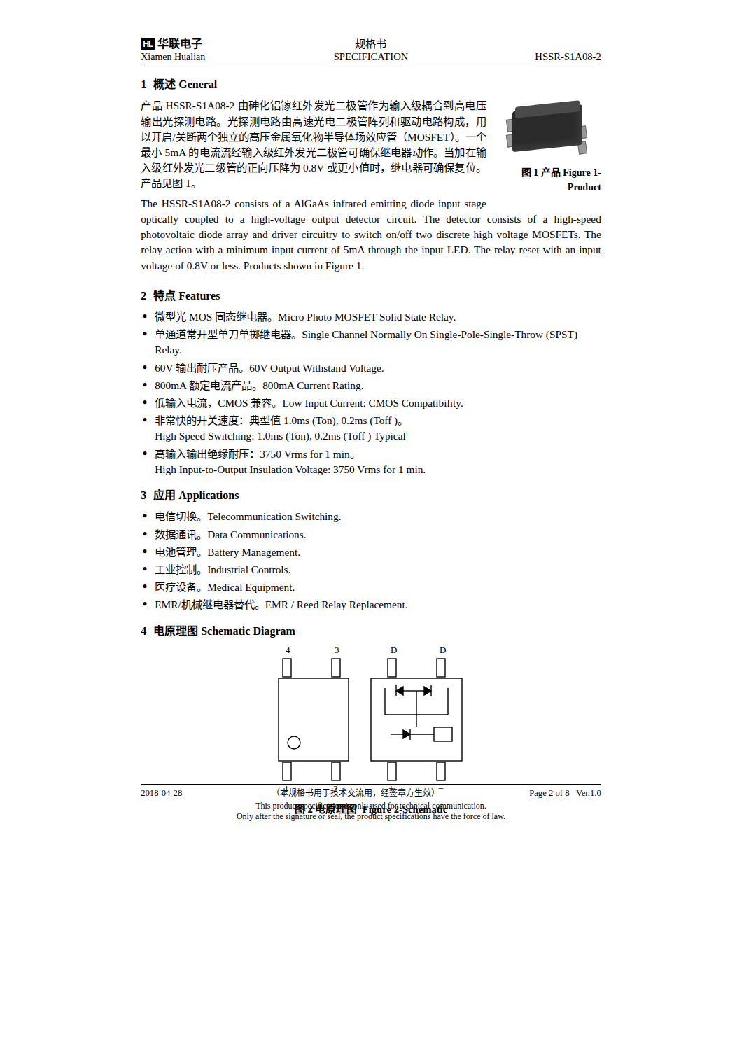HL 华联电子
Xiamen Hualian
规格书
SPECIFICATION
HSSR-S1A08-2
1概述 General
图 1 产品 Figure 1-Product
产品 HSSR-S1A08-2 由砷化铝镓红外发光二极管作为输入级耦合到高电压输出光探测电路。光探测电路由高速光电二极管阵列和驱动电路构成，用以开启/关断两个独立的高压金属氧化物半导体场效应管（MOSFET）。一个最小 5mA 的电流流经输入级红外发光二极管可确保继电器动作。当加在输入级红外发光二级管的正向压降为 0.8V 或更小值时，继电器可确保复位。产品见图 1。
The HSSR-S1A08-2 consists of a AlGaAs infrared emitting diode input stage optically coupled to a high-voltage output detector circuit. The detector consists of a high-speed photovoltaic diode array and driver circuitry to switch on/off two discrete high voltage MOSFETs. The relay action with a minimum input current of 5mA through the input LED. The relay reset with an input voltage of 0.8V or less. Products shown in Figure 1.
2特点 Features
微型光 MOS 固态继电器。Micro Photo MOSFET Solid State Relay.
单通道常开型单刀单掷继电器。Single Channel Normally On Single-Pole-Single-Throw (SPST) Relay.
60V 输出耐压产品。60V Output Withstand Voltage.
800mA 额定电流产品。800mA Current Rating.
低输入电流，CMOS 兼容。Low Input Current: CMOS Compatibility.
非常快的开关速度：典型值 1.0ms (Ton), 0.2ms (Toff )。 High Speed Switching: 1.0ms (Ton), 0.2ms (Toff ) Typical
高输入输出绝缘耐压：3750 Vrms for 1 min。 High Input-to-Output Insulation Voltage: 3750 Vrms for 1 min.
3应用 Applications
电信切换。Telecommunication Switching.
数据通讯。Data Communications.
电池管理。Battery Management.
工业控制。Industrial Controls.
医疗设备。Medical Equipment.
EMR/机械继电器替代。EMR / Reed Relay Replacement.
4电原理图 Schematic Diagram
4 3 D D 1 2 + −
图 2 电原理图 Figure 2-Schematic
2018-04-28
（本规格书用于技术交流用，经签章方生效）
Page 2 of 8 Ver.1.0
This product specification is only used for technical communication.
Only after the signature or seal, the product specifications have the force of law.